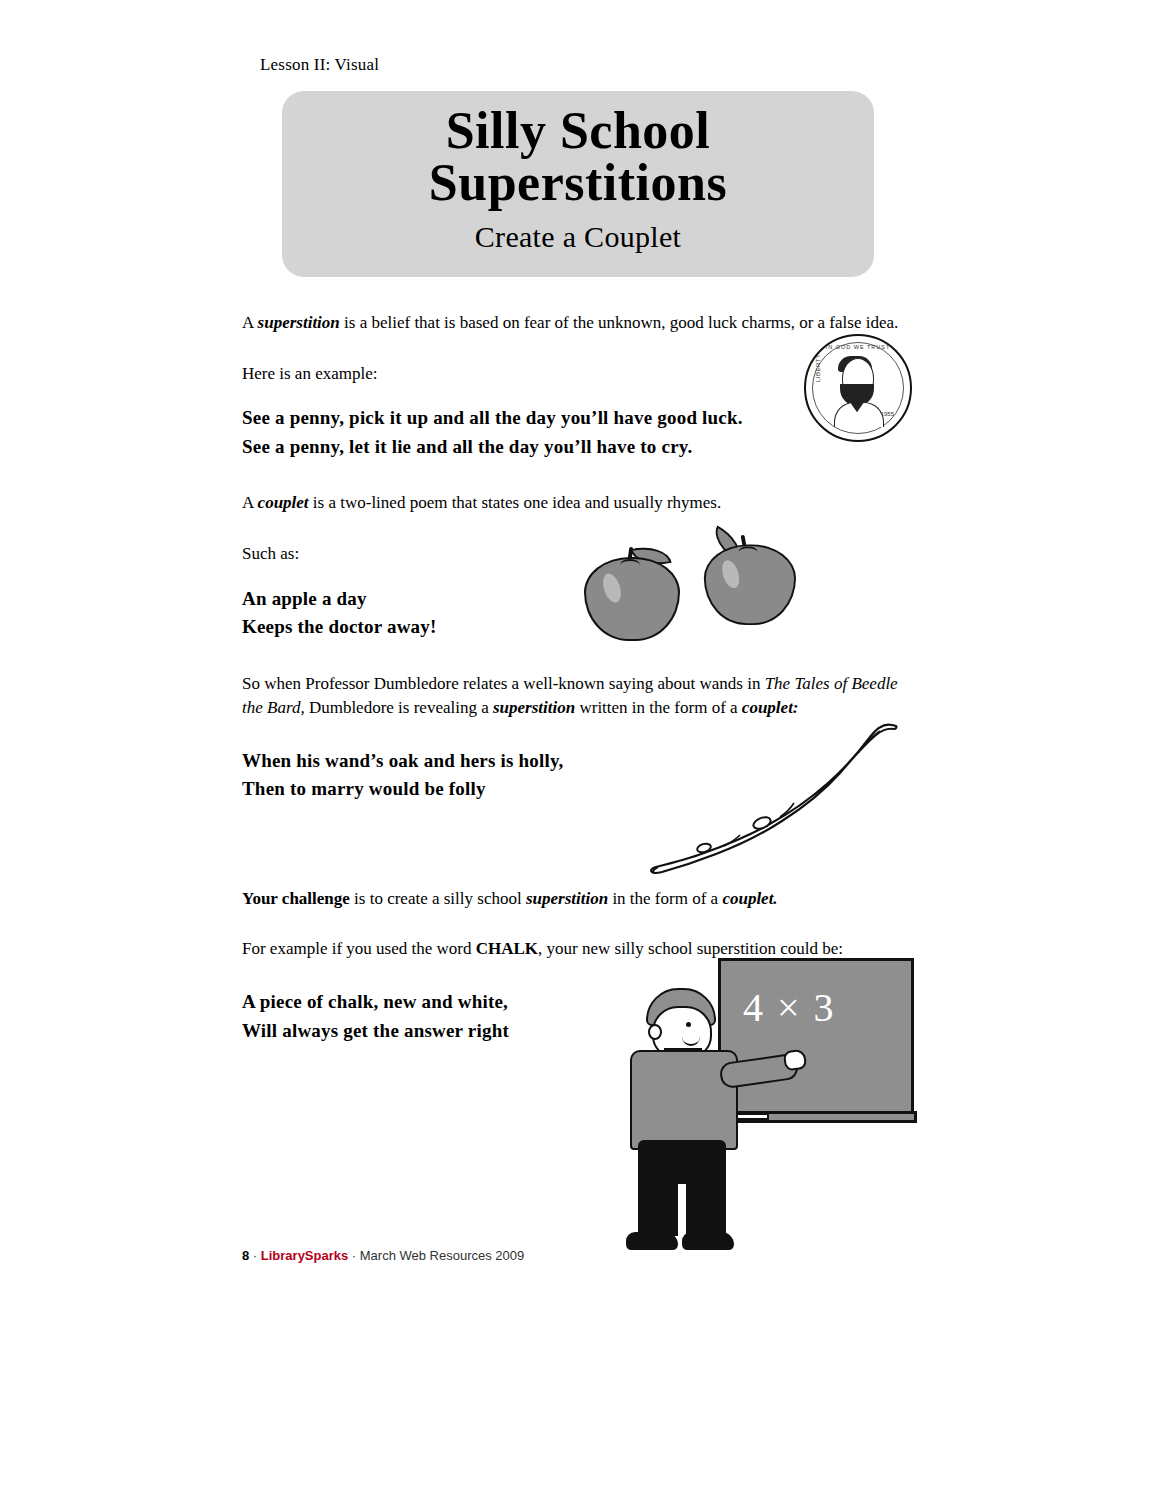Lesson II: Visual
Silly School Superstitions
Create a Couplet
A superstition is a belief that is based on fear of the unknown, good luck charms, or a false idea.
Here is an example:
See a penny, pick it up and all the day you’ll have good luck.
See a penny, let it lie and all the day you’ll have to cry.
IN GOD WE TRUST
LIBERTY
1955
A couplet is a two-lined poem that states one idea and usually rhymes.
Such as:
An apple a day
Keeps the doctor away!
So when Professor Dumbledore relates a well-known saying about wands in The Tales of Beedle the Bard, Dumbledore is revealing a superstition written in the form of a couplet:
When his wand’s oak and hers is holly,
Then to marry would be folly
Your challenge is to create a silly school superstition in the form of a couplet.
For example if you used the word CHALK, your new silly school superstition could be:
A piece of chalk, new and white,
Will always get the answer right
4 × 3
8 · LibrarySparks · March Web Resources 2009